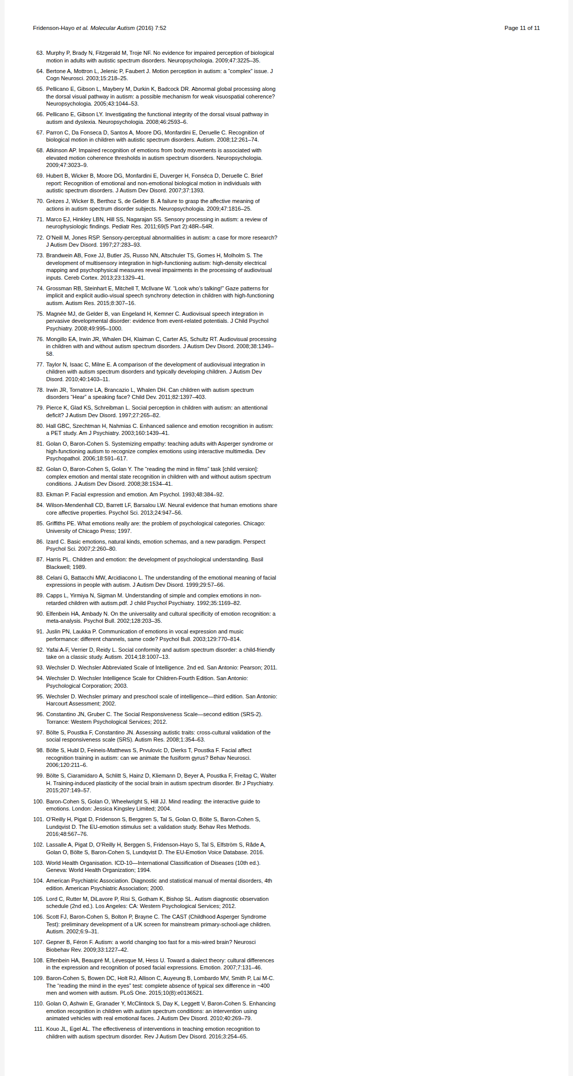Fridenson-Hayo et al. Molecular Autism (2016) 7:52
Page 11 of 11
63 Murphy P, Brady N, Fitzgerald M, Troje NF. No evidence for impaired perception of biological motion in adults with autistic spectrum disorders. Neuropsychologia. 2009;47:3225–35.
64 Bertone A, Mottron L, Jelenic P, Faubert J. Motion perception in autism: a “complex” issue. J Cogn Neurosci. 2003;15:218–25.
65 Pellicano E, Gibson L, Maybery M, Durkin K, Badcock DR. Abnormal global processing along the dorsal visual pathway in autism: a possible mechanism for weak visuospatial coherence? Neuropsychologia. 2005;43:1044–53.
66 Pellicano E, Gibson LY. Investigating the functional integrity of the dorsal visual pathway in autism and dyslexia. Neuropsychologia. 2008;46:2593–6.
67 Parron C, Da Fonseca D, Santos A, Moore DG, Monfardini E, Deruelle C. Recognition of biological motion in children with autistic spectrum disorders. Autism. 2008;12:261–74.
68 Atkinson AP. Impaired recognition of emotions from body movements is associated with elevated motion coherence thresholds in autism spectrum disorders. Neuropsychologia. 2009;47:3023–9.
69 Hubert B, Wicker B, Moore DG, Monfardini E, Duverger H, Fonséca D, Deruelle C. Brief report: Recognition of emotional and non-emotional biological motion in individuals with autistic spectrum disorders. J Autism Dev Disord. 2007;37:1393.
70 Grèzes J, Wicker B, Berthoz S, de Gelder B. A failure to grasp the affective meaning of actions in autism spectrum disorder subjects. Neuropsychologia. 2009;47:1816–25.
71 Marco EJ, Hinkley LBN, Hill SS, Nagarajan SS. Sensory processing in autism: a review of neurophysiologic findings. Pediatr Res. 2011;69(5 Part 2):48R–54R.
72 O’Neill M, Jones RSP. Sensory-perceptual abnormalities in autism: a case for more research? J Autism Dev Disord. 1997;27:283–93.
73 Brandwein AB, Foxe JJ, Butler JS, Russo NN, Altschuler TS, Gomes H, Molholm S. The development of multisensory integration in high-functioning autism: high-density electrical mapping and psychophysical measures reveal impairments in the processing of audiovisual inputs. Cereb Cortex. 2013;23:1329–41.
74 Grossman RB, Steinhart E, Mitchell T, McIlvane W. “Look who’s talking!” Gaze patterns for implicit and explicit audio-visual speech synchrony detection in children with high-functioning autism. Autism Res. 2015;8:307–16.
75 Magnée MJ, de Gelder B, van Engeland H, Kemner C. Audiovisual speech integration in pervasive developmental disorder: evidence from event-related potentials. J Child Psychol Psychiatry. 2008;49:995–1000.
76 Mongillo EA, Irwin JR, Whalen DH, Klaiman C, Carter AS, Schultz RT. Audiovisual processing in children with and without autism spectrum disorders. J Autism Dev Disord. 2008;38:1349–58.
77 Taylor N, Isaac C, Milne E. A comparison of the development of audiovisual integration in children with autism spectrum disorders and typically developing children. J Autism Dev Disord. 2010;40:1403–11.
78 Irwin JR, Tornatore LA, Brancazio L, Whalen DH. Can children with autism spectrum disorders “Hear” a speaking face? Child Dev. 2011;82:1397–403.
79 Pierce K, Glad KS, Schreibman L. Social perception in children with autism: an attentional deficit? J Autism Dev Disord. 1997;27:265–82.
80 Hall GBC, Szechtman H, Nahmias C. Enhanced salience and emotion recognition in autism: a PET study. Am J Psychiatry. 2003;160:1439–41.
81 Golan O, Baron-Cohen S. Systemizing empathy: teaching adults with Asperger syndrome or high-functioning autism to recognize complex emotions using interactive multimedia. Dev Psychopathol. 2006;18:591–617.
82 Golan O, Baron-Cohen S, Golan Y. The “reading the mind in films” task [child version]: complex emotion and mental state recognition in children with and without autism spectrum conditions. J Autism Dev Disord. 2008;38:1534–41.
83 Ekman P. Facial expression and emotion. Am Psychol. 1993;48:384–92.
84 Wilson-Mendenhall CD, Barrett LF, Barsalou LW. Neural evidence that human emotions share core affective properties. Psychol Sci. 2013;24:947–56.
85 Griffiths PE. What emotions really are: the problem of psychological categories. Chicago: University of Chicago Press; 1997.
86 Izard C. Basic emotions, natural kinds, emotion schemas, and a new paradigm. Perspect Psychol Sci. 2007;2:260–80.
87 Harris PL. Children and emotion: the development of psychological understanding. Basil Blackwell; 1989.
88 Celani G, Battacchi MW, Arcidiacono L. The understanding of the emotional meaning of facial expressions in people with autism. J Autism Dev Disord. 1999;29:57–66.
89 Capps L, Yirmiya N, Sigman M. Understanding of simple and complex emotions in non-retarded children with autism.pdf. J child Psychol Psychiatry. 1992;35:1169–82.
90 Elfenbein HA, Ambady N. On the universality and cultural specificity of emotion recognition: a meta-analysis. Psychol Bull. 2002;128:203–35.
91 Juslin PN, Laukka P. Communication of emotions in vocal expression and music performance: different channels, same code? Psychol Bull. 2003;129:770–814.
92 Yafai A-F, Verrier D, Reidy L. Social conformity and autism spectrum disorder: a child-friendly take on a classic study. Autism. 2014;18:1007–13.
93 Wechsler D. Wechsler Abbreviated Scale of Intelligence. 2nd ed. San Antonio: Pearson; 2011.
94 Wechsler D. Wechsler Intelligence Scale for Children-Fourth Edition. San Antonio: Psychological Corporation; 2003.
95 Wechsler D. Wechsler primary and preschool scale of intelligence—third edition. San Antonio: Harcourt Assessment; 2002.
96 Constantino JN, Gruber C. The Social Responsiveness Scale—second edition (SRS-2). Torrance: Western Psychological Services; 2012.
97 Bölte S, Poustka F, Constantino JN. Assessing autistic traits: cross-cultural validation of the social responsiveness scale (SRS). Autism Res. 2008;1:354–63.
98 Bölte S, Hubl D, Feineis-Matthews S, Prvulovic D, Dierks T, Poustka F. Facial affect recognition training in autism: can we animate the fusiform gyrus? Behav Neurosci. 2006;120:211–6.
99 Bölte S, Ciaramidaro A, Schlitt S, Hainz D, Kliemann D, Beyer A, Poustka F, Freitag C, Walter H. Training-induced plasticity of the social brain in autism spectrum disorder. Br J Psychiatry. 2015;207:149–57.
100 Baron-Cohen S, Golan O, Wheelwright S, Hill JJ. Mind reading: the interactive guide to emotions. London: Jessica Kingsley Limited; 2004.
101 O’Reilly H, Pigat D, Fridenson S, Berggren S, Tal S, Golan O, Bölte S, Baron-Cohen S, Lundqvist D. The EU-emotion stimulus set: a validation study. Behav Res Methods. 2016;48:567–76.
102 Lassalle A, Pigat D, O’Reilly H, Berggen S, Fridenson-Hayo S, Tal S, Elfström S, Råde A, Golan O, Bölte S, Baron-Cohen S, Lundqvist D. The EU-Emotion Voice Database. 2016.
103 World Health Organisation. ICD-10—International Classification of Diseases (10th ed.). Geneva: World Health Organization; 1994.
104 American Psychiatric Association. Diagnostic and statistical manual of mental disorders, 4th edition. American Psychiatric Association; 2000.
105 Lord C, Rutter M, DiLavore P, Risi S, Gotham K, Bishop SL. Autism diagnostic observation schedule (2nd ed.). Los Angeles: CA: Western Psychological Services; 2012.
106 Scott FJ, Baron-Cohen S, Bolton P, Brayne C. The CAST (Childhood Asperger Syndrome Test): preliminary development of a UK screen for mainstream primary-school-age children. Autism. 2002;6:9–31.
107 Gepner B, Féron F. Autism: a world changing too fast for a mis-wired brain? Neurosci Biobehav Rev. 2009;33:1227–42.
108 Elfenbein HA, Beaupré M, Lévesque M, Hess U. Toward a dialect theory: cultural differences in the expression and recognition of posed facial expressions. Emotion. 2007;7:131–46.
109 Baron-Cohen S, Bowen DC, Holt RJ, Allison C, Auyeung B, Lombardo MV, Smith P, Lai M-C. The “reading the mind in the eyes” test: complete absence of typical sex difference in ~400 men and women with autism. PLoS One. 2015;10(8):e0136521.
110 Golan O, Ashwin E, Granader Y, McClintock S, Day K, Leggett V, Baron-Cohen S. Enhancing emotion recognition in children with autism spectrum conditions: an intervention using animated vehicles with real emotional faces. J Autism Dev Disord. 2010;40:269–79.
111 Kouo JL, Egel AL. The effectiveness of interventions in teaching emotion recognition to children with autism spectrum disorder. Rev J Autism Dev Disord. 2016;3:254–65.